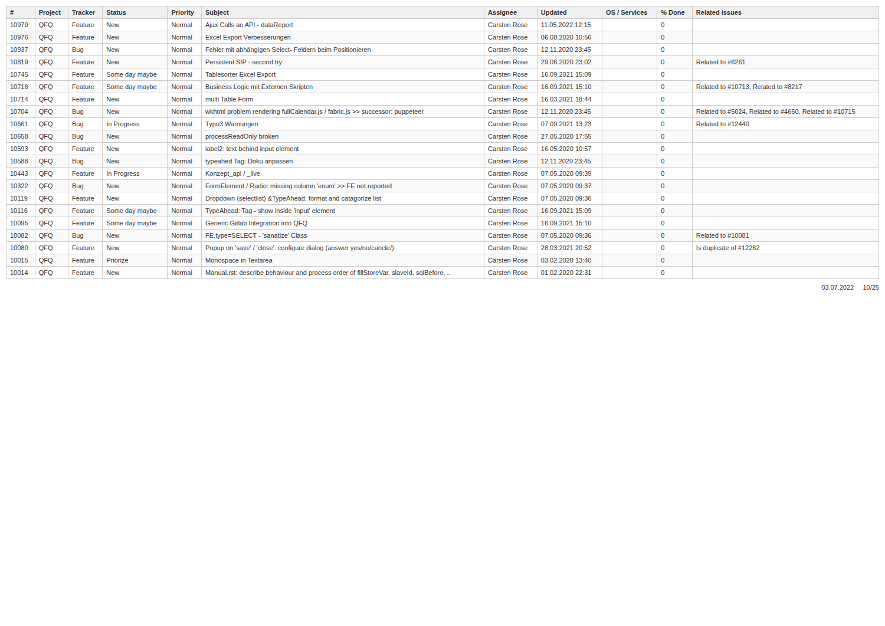| # | Project | Tracker | Status | Priority | Subject | Assignee | Updated | OS / Services | % Done | Related issues |
| --- | --- | --- | --- | --- | --- | --- | --- | --- | --- | --- |
| 10979 | QFQ | Feature | New | Normal | Ajax Calls an API - dataReport | Carsten Rose | 11.05.2022 12:15 | | 0 | |
| 10976 | QFQ | Feature | New | Normal | Excel Export Verbesserungen | Carsten Rose | 06.08.2020 10:56 | | 0 | |
| 10937 | QFQ | Bug | New | Normal | Fehler mit abhängigen Select- Feldern beim Positionieren | Carsten Rose | 12.11.2020 23:45 | | 0 | |
| 10819 | QFQ | Feature | New | Normal | Persistent SIP - second try | Carsten Rose | 29.06.2020 23:02 | | 0 | Related to #6261 |
| 10745 | QFQ | Feature | Some day maybe | Normal | Tablesorter Excel Export | Carsten Rose | 16.09.2021 15:09 | | 0 | |
| 10716 | QFQ | Feature | Some day maybe | Normal | Business Logic mit Externen Skripten | Carsten Rose | 16.09.2021 15:10 | | 0 | Related to #10713, Related to #8217 |
| 10714 | QFQ | Feature | New | Normal | multi Table Form | Carsten Rose | 16.03.2021 18:44 | | 0 | |
| 10704 | QFQ | Bug | New | Normal | wkhtml problem rendering fullCalendar.js / fabric.js >> successor: puppeteer | Carsten Rose | 12.11.2020 23:45 | | 0 | Related to #5024, Related to #4650, Related to #10715 |
| 10661 | QFQ | Bug | In Progress | Normal | Typo3 Warnungen | Carsten Rose | 07.09.2021 13:23 | | 0 | Related to #12440 |
| 10658 | QFQ | Bug | New | Normal | processReadOnly broken | Carsten Rose | 27.05.2020 17:55 | | 0 | |
| 10593 | QFQ | Feature | New | Normal | label2: text behind input element | Carsten Rose | 16.05.2020 10:57 | | 0 | |
| 10588 | QFQ | Bug | New | Normal | typeahed Tag: Doku anpassen | Carsten Rose | 12.11.2020 23:45 | | 0 | |
| 10443 | QFQ | Feature | In Progress | Normal | Konzept_api / _live | Carsten Rose | 07.05.2020 09:39 | | 0 | |
| 10322 | QFQ | Bug | New | Normal | FormElement / Radio: missing column 'enum' >> FE not reported | Carsten Rose | 07.05.2020 09:37 | | 0 | |
| 10119 | QFQ | Feature | New | Normal | Dropdown (selectlist) &TypeAhead: format and catagorize list | Carsten Rose | 07.05.2020 09:36 | | 0 | |
| 10116 | QFQ | Feature | Some day maybe | Normal | TypeAhead: Tag - show inside 'input' element | Carsten Rose | 16.09.2021 15:09 | | 0 | |
| 10095 | QFQ | Feature | Some day maybe | Normal | Generic Gitlab Integration into QFQ | Carsten Rose | 16.09.2021 15:10 | | 0 | |
| 10082 | QFQ | Bug | New | Normal | FE.type=SELECT - 'sanatize' Class | Carsten Rose | 07.05.2020 09:36 | | 0 | Related to #10081 |
| 10080 | QFQ | Feature | New | Normal | Popup on 'save' / 'close': configure dialog (answer yes/no/cancle/) | Carsten Rose | 28.03.2021 20:52 | | 0 | Is duplicate of #12262 |
| 10015 | QFQ | Feature | Priorize | Normal | Monospace in Textarea | Carsten Rose | 03.02.2020 13:40 | | 0 | |
| 10014 | QFQ | Feature | New | Normal | Manual.rst: describe behaviour and process order of fillStoreVar, slaveId, sqlBefore, .. | Carsten Rose | 01.02.2020 22:31 | | 0 | |
03.07.2022 10/25